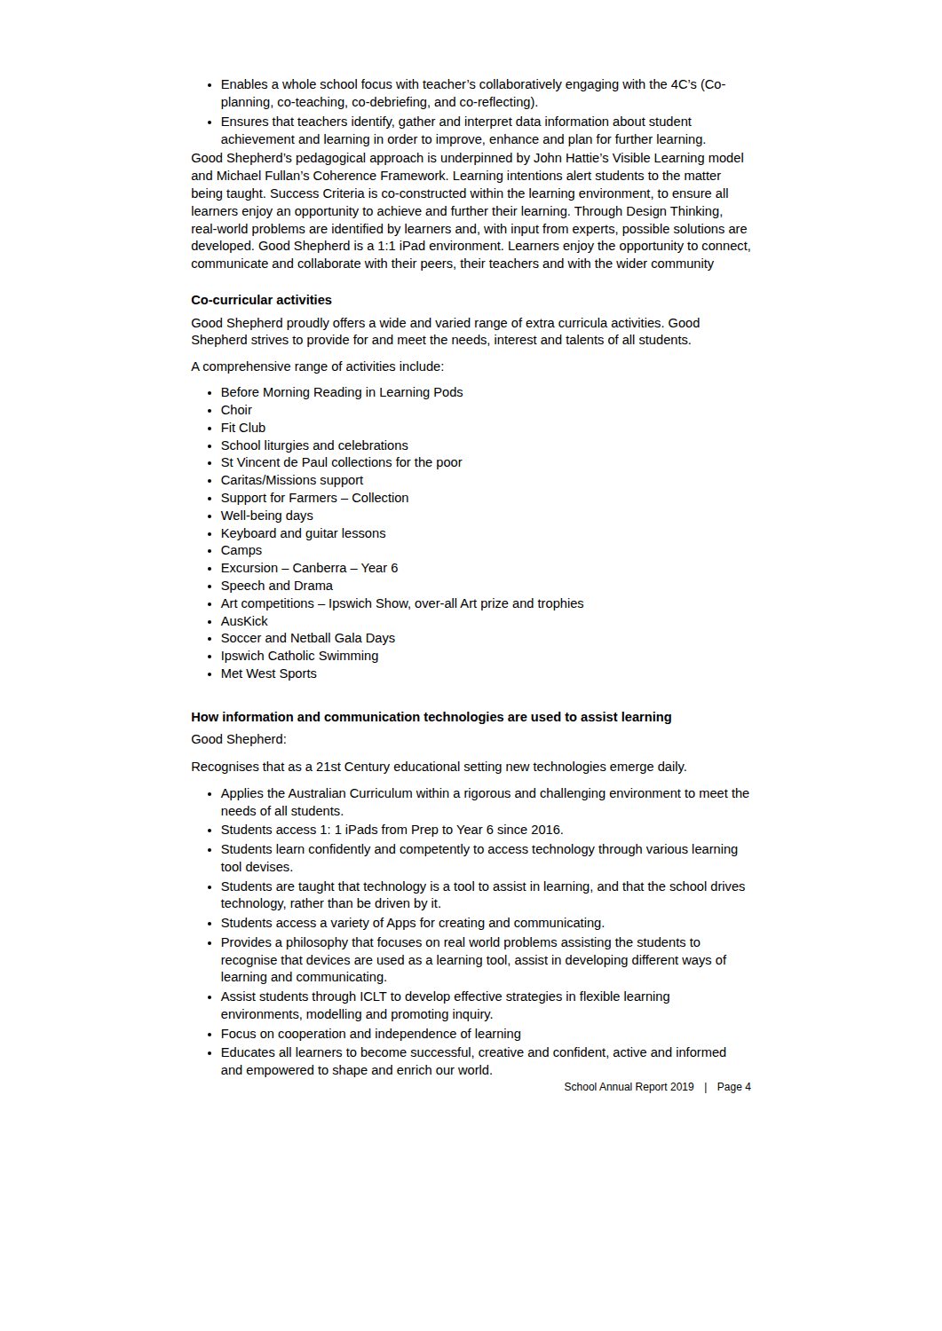Enables a whole school focus with teacher’s collaboratively engaging with the 4C’s (Co-planning, co-teaching, co-debriefing, and co-reflecting).
Ensures that teachers identify, gather and interpret data information about student achievement and learning in order to improve, enhance and plan for further learning.
Good Shepherd’s pedagogical approach is underpinned by John Hattie’s Visible Learning model and Michael Fullan’s Coherence Framework. Learning intentions alert students to the matter being taught. Success Criteria is co-constructed within the learning environment, to ensure all learners enjoy an opportunity to achieve and further their learning. Through Design Thinking, real-world problems are identified by learners and, with input from experts, possible solutions are developed. Good Shepherd is a 1:1 iPad environment. Learners enjoy the opportunity to connect, communicate and collaborate with their peers, their teachers and with the wider community
Co-curricular activities
Good Shepherd proudly offers a wide and varied range of extra curricula activities. Good Shepherd strives to provide for and meet the needs, interest and talents of all students.
A comprehensive range of activities include:
Before Morning Reading in Learning Pods
Choir
Fit Club
School liturgies and celebrations
St Vincent de Paul collections for the poor
Caritas/Missions support
Support for Farmers – Collection
Well-being days
Keyboard and guitar lessons
Camps
Excursion – Canberra – Year 6
Speech and Drama
Art competitions – Ipswich Show, over-all Art prize and trophies
AusKick
Soccer and Netball Gala Days
Ipswich Catholic Swimming
Met West Sports
How information and communication technologies are used to assist learning
Good Shepherd:
Recognises that as a 21st Century educational setting new technologies emerge daily.
Applies the Australian Curriculum within a rigorous and challenging environment to meet the needs of all students.
Students access 1: 1 iPads from Prep to Year 6 since 2016.
Students learn confidently and competently to access technology through various learning tool devises.
Students are taught that technology is a tool to assist in learning, and that the school drives technology, rather than be driven by it.
Students access a variety of Apps for creating and communicating.
Provides a philosophy that focuses on real world problems assisting the students to recognise that devices are used as a learning tool, assist in developing different ways of learning and communicating.
Assist students through ICLT to develop effective strategies in flexible learning environments, modelling and promoting inquiry.
Focus on cooperation and independence of learning
Educates all learners to become successful, creative and confident, active and informed and empowered to shape and enrich our world.
School Annual Report 2019|Page 4